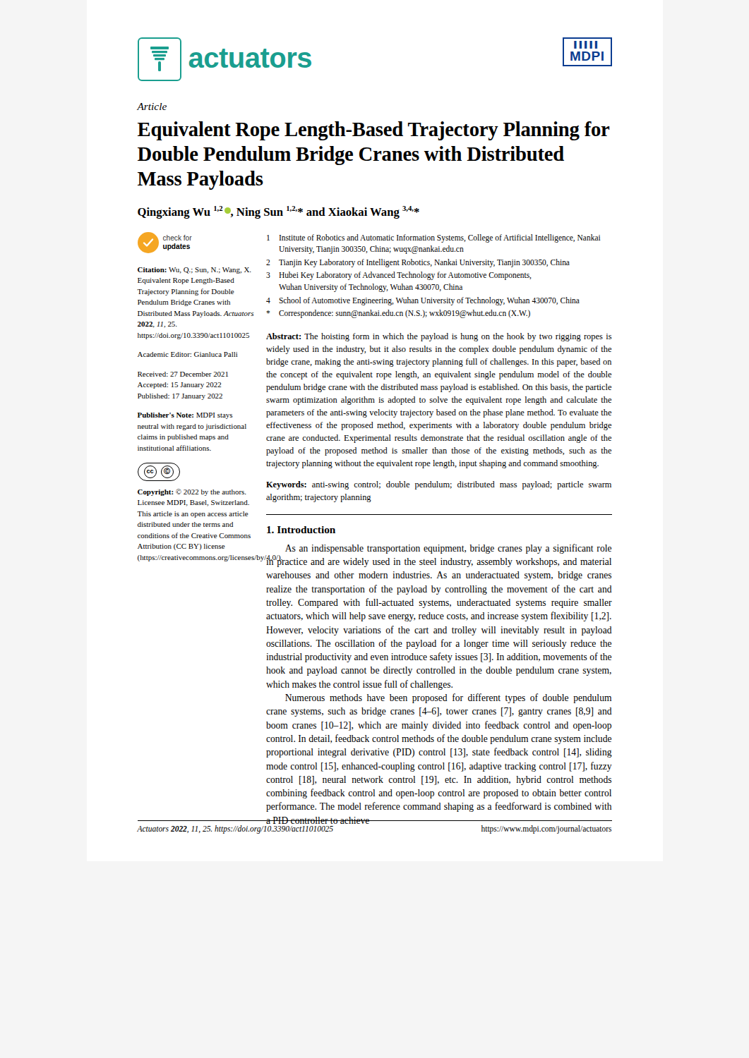actuators
▌▌▌▌▌ MDPI
Article
Equivalent Rope Length-Based Trajectory Planning for Double Pendulum Bridge Cranes with Distributed Mass Payloads
Qingxiang Wu 1,2 , Ning Sun 1,2,* and Xiaokai Wang 3,4,*
check for updates
Citation: Wu, Q.; Sun, N.; Wang, X. Equivalent Rope Length-Based Trajectory Planning for Double Pendulum Bridge Cranes with Distributed Mass Payloads. Actuators 2022, 11, 25. https://doi.org/10.3390/act11010025
Academic Editor: Gianluca Palli
Received: 27 December 2021
Accepted: 15 January 2022
Published: 17 January 2022
Publisher's Note: MDPI stays neutral with regard to jurisdictional claims in published maps and institutional affiliations.
cc Ⓒ
Copyright: © 2022 by the authors. Licensee MDPI, Basel, Switzerland. This article is an open access article distributed under the terms and conditions of the Creative Commons Attribution (CC BY) license (https://creativecommons.org/licenses/by/4.0/).
1 Institute of Robotics and Automatic Information Systems, College of Artificial Intelligence, Nankai University, Tianjin 300350, China; wuqx@nankai.edu.cn
2 Tianjin Key Laboratory of Intelligent Robotics, Nankai University, Tianjin 300350, China
3 Hubei Key Laboratory of Advanced Technology for Automotive Components,
Wuhan University of Technology, Wuhan 430070, China
4 School of Automotive Engineering, Wuhan University of Technology, Wuhan 430070, China
*Correspondence: sunn@nankai.edu.cn (N.S.); wxk0919@whut.edu.cn (X.W.)
Abstract: The hoisting form in which the payload is hung on the hook by two rigging ropes is widely used in the industry, but it also results in the complex double pendulum dynamic of the bridge crane, making the anti-swing trajectory planning full of challenges. In this paper, based on the concept of the equivalent rope length, an equivalent single pendulum model of the double pendulum bridge crane with the distributed mass payload is established. On this basis, the particle swarm optimization algorithm is adopted to solve the equivalent rope length and calculate the parameters of the anti-swing velocity trajectory based on the phase plane method. To evaluate the effectiveness of the proposed method, experiments with a laboratory double pendulum bridge crane are conducted. Experimental results demonstrate that the residual oscillation angle of the payload of the proposed method is smaller than those of the existing methods, such as the trajectory planning without the equivalent rope length, input shaping and command smoothing.
Keywords: anti-swing control; double pendulum; distributed mass payload; particle swarm algorithm; trajectory planning
1. Introduction
As an indispensable transportation equipment, bridge cranes play a significant role in practice and are widely used in the steel industry, assembly workshops, and material warehouses and other modern industries. As an underactuated system, bridge cranes realize the transportation of the payload by controlling the movement of the cart and trolley. Compared with full-actuated systems, underactuated systems require smaller actuators, which will help save energy, reduce costs, and increase system flexibility [1,2]. However, velocity variations of the cart and trolley will inevitably result in payload oscillations. The oscillation of the payload for a longer time will seriously reduce the industrial productivity and even introduce safety issues [3]. In addition, movements of the hook and payload cannot be directly controlled in the double pendulum crane system, which makes the control issue full of challenges.
Numerous methods have been proposed for different types of double pendulum crane systems, such as bridge cranes [4–6], tower cranes [7], gantry cranes [8,9] and boom cranes [10–12], which are mainly divided into feedback control and open-loop control. In detail, feedback control methods of the double pendulum crane system include proportional integral derivative (PID) control [13], state feedback control [14], sliding mode control [15], enhanced-coupling control [16], adaptive tracking control [17], fuzzy control [18], neural network control [19], etc. In addition, hybrid control methods combining feedback control and open-loop control are proposed to obtain better control performance. The model reference command shaping as a feedforward is combined with a PID controller to achieve
Actuators 2022, 11, 25. https://doi.org/10.3390/act11010025
https://www.mdpi.com/journal/actuators